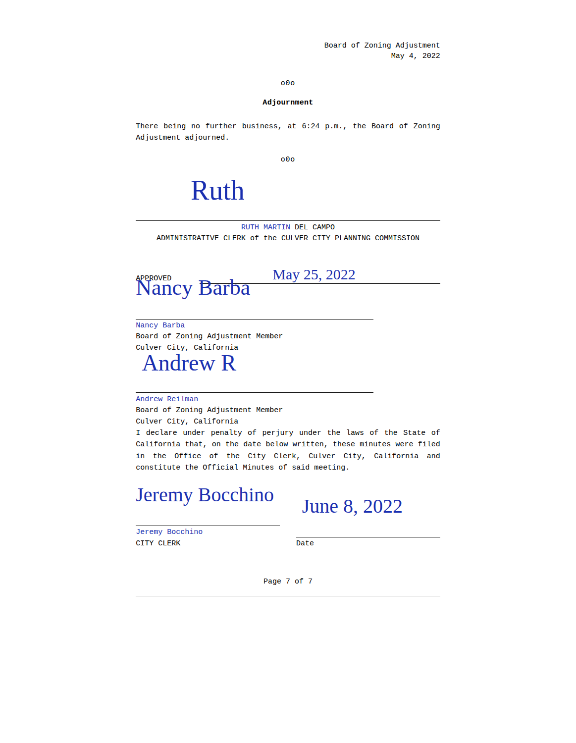Board of Zoning Adjustment
May 4, 2022
o0o
Adjournment
There being no further business, at 6:24 p.m., the Board of Zoning Adjustment adjourned.
o0o
Ruth
RUTH MARTIN DEL CAMPO
ADMINISTRATIVE CLERK of the CULVER CITY PLANNING COMMISSION
APPROVED May 25, 2022
Nancy Barba
Nancy Barba
Board of Zoning Adjustment Member
Culver City, California
Andrew R
Andrew Reilman
Board of Zoning Adjustment Member
Culver City, California
I declare under penalty of perjury under the laws of the State of California that, on the date below written, these minutes were filed in the Office of the City Clerk, Culver City, California and constitute the Official Minutes of said meeting.
Jeremy Bocchino
Jeremy Bocchino
CITY CLERK
June 8, 2022
Date
Page 7 of 7